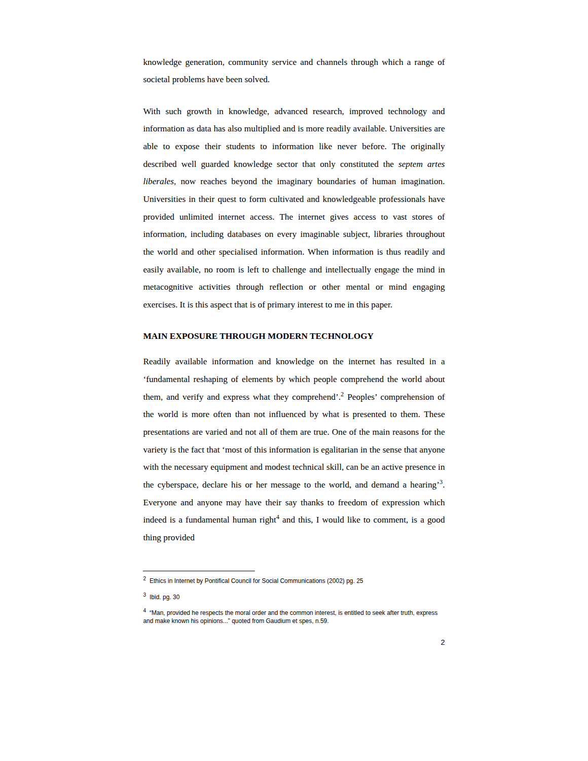knowledge generation, community service and channels through which a range of societal problems have been solved.
With such growth in knowledge, advanced research, improved technology and information as data has also multiplied and is more readily available. Universities are able to expose their students to information like never before. The originally described well guarded knowledge sector that only constituted the septem artes liberales, now reaches beyond the imaginary boundaries of human imagination. Universities in their quest to form cultivated and knowledgeable professionals have provided unlimited internet access. The internet gives access to vast stores of information, including databases on every imaginable subject, libraries throughout the world and other specialised information. When information is thus readily and easily available, no room is left to challenge and intellectually engage the mind in metacognitive activities through reflection or other mental or mind engaging exercises. It is this aspect that is of primary interest to me in this paper.
MAIN EXPOSURE THROUGH MODERN TECHNOLOGY
Readily available information and knowledge on the internet has resulted in a ‘fundamental reshaping of elements by which people comprehend the world about them, and verify and express what they comprehend’.2 Peoples’ comprehension of the world is more often than not influenced by what is presented to them. These presentations are varied and not all of them are true. One of the main reasons for the variety is the fact that ‘most of this information is egalitarian in the sense that anyone with the necessary equipment and modest technical skill, can be an active presence in the cyberspace, declare his or her message to the world, and demand a hearing’3. Everyone and anyone may have their say thanks to freedom of expression which indeed is a fundamental human right4 and this, I would like to comment, is a good thing provided
2 Ethics in Internet by Pontifical Council for Social Communications (2002) pg. 25
3 Ibid. pg. 30
4 “Man, provided he respects the moral order and the common interest, is entitled to seek after truth, express and make known his opinions...” quoted from Gaudium et spes, n.59.
2